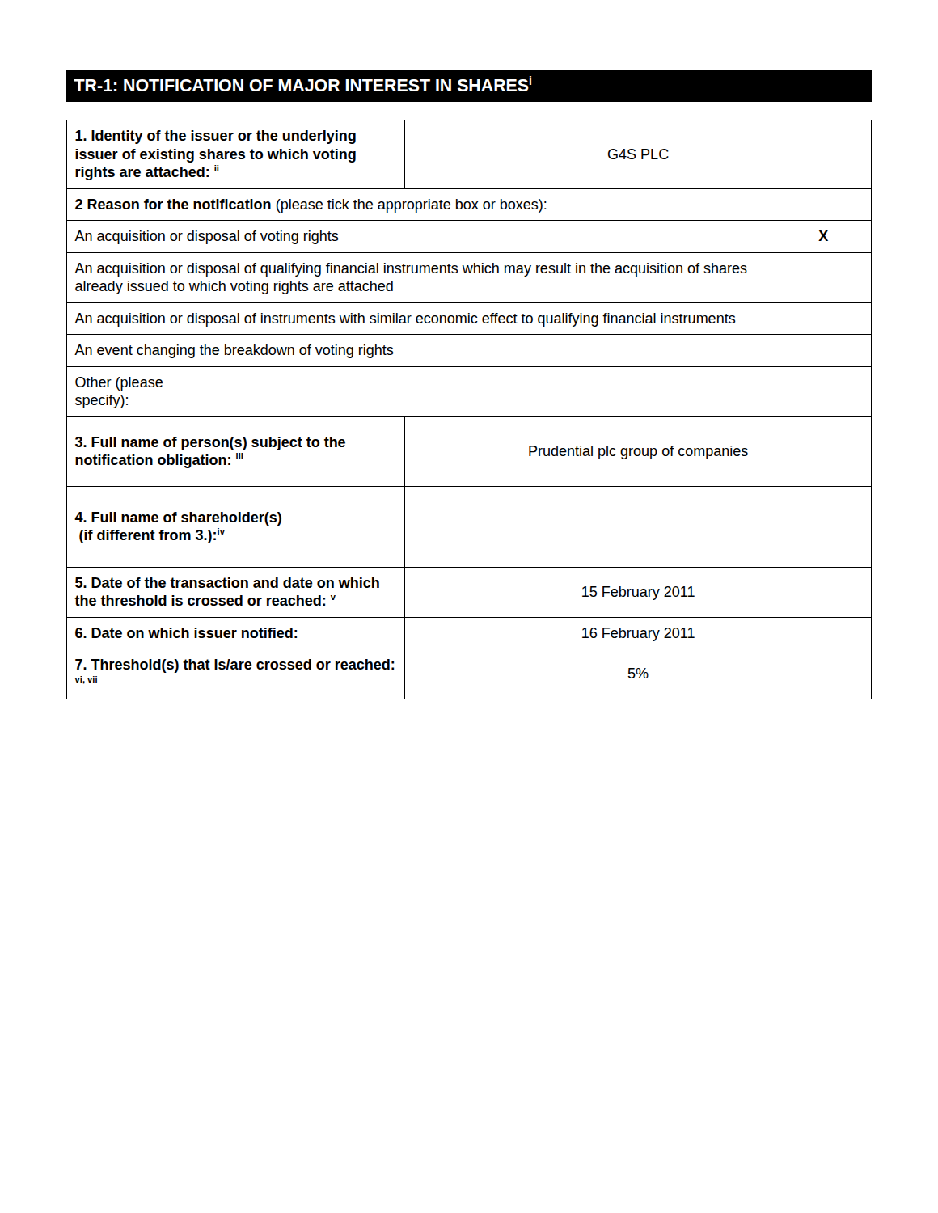TR-1: NOTIFICATION OF MAJOR INTEREST IN SHARESi
| 1. Identity of the issuer or the underlying issuer of existing shares to which voting rights are attached: ii | G4S PLC |
| 2 Reason for the notification (please tick the appropriate box or boxes): |
| An acquisition or disposal of voting rights | X |
| An acquisition or disposal of qualifying financial instruments which may result in the acquisition of shares already issued to which voting rights are attached | |
| An acquisition or disposal of instruments with similar economic effect to qualifying financial instruments | |
| An event changing the breakdown of voting rights | |
| Other (please specify): | |
| 3. Full name of person(s) subject to the notification obligation: iii | Prudential plc group of companies |
| 4. Full name of shareholder(s) (if different from 3.): iv | |
| 5. Date of the transaction and date on which the threshold is crossed or reached: v | 15 February 2011 |
| 6. Date on which issuer notified: | 16 February 2011 |
| 7. Threshold(s) that is/are crossed or reached: vi, vii | 5% |